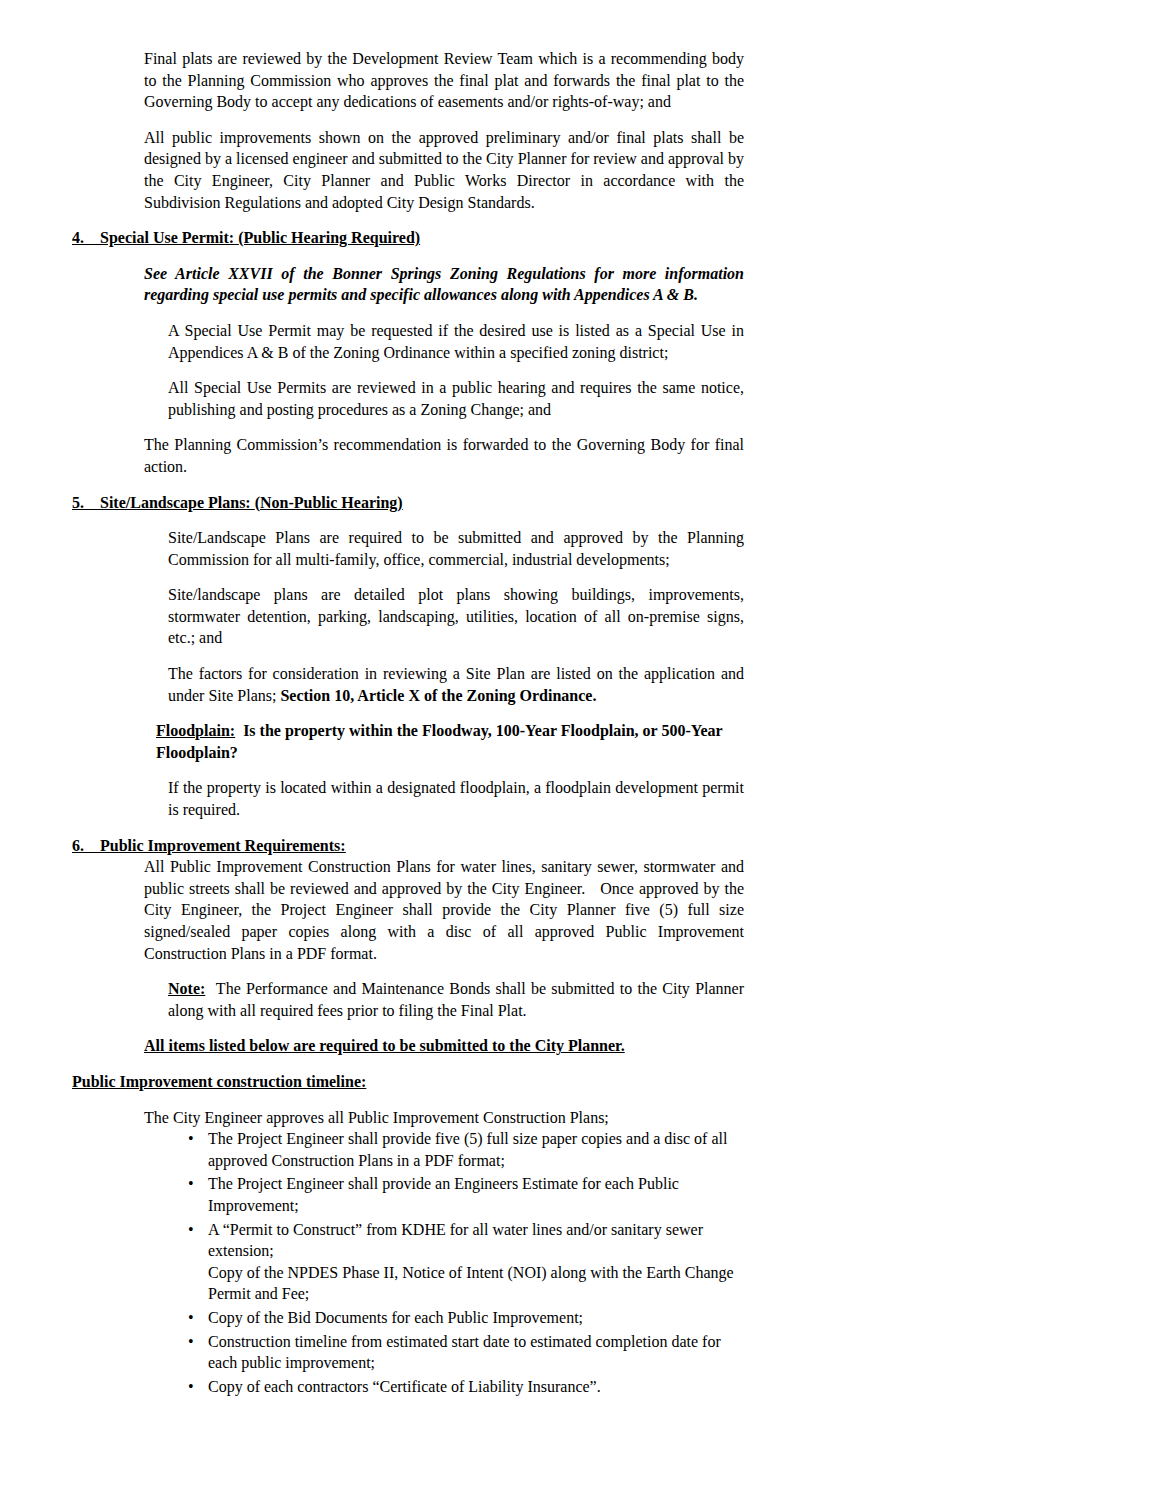Final plats are reviewed by the Development Review Team which is a recommending body to the Planning Commission who approves the final plat and forwards the final plat to the Governing Body to accept any dedications of easements and/or rights-of-way; and
All public improvements shown on the approved preliminary and/or final plats shall be designed by a licensed engineer and submitted to the City Planner for review and approval by the City Engineer, City Planner and Public Works Director in accordance with the Subdivision Regulations and adopted City Design Standards.
4. Special Use Permit: (Public Hearing Required)
See Article XXVII of the Bonner Springs Zoning Regulations for more information regarding special use permits and specific allowances along with Appendices A & B.
A Special Use Permit may be requested if the desired use is listed as a Special Use in Appendices A & B of the Zoning Ordinance within a specified zoning district;
All Special Use Permits are reviewed in a public hearing and requires the same notice, publishing and posting procedures as a Zoning Change; and
The Planning Commission’s recommendation is forwarded to the Governing Body for final action.
5. Site/Landscape Plans: (Non-Public Hearing)
Site/Landscape Plans are required to be submitted and approved by the Planning Commission for all multi-family, office, commercial, industrial developments;
Site/landscape plans are detailed plot plans showing buildings, improvements, stormwater detention, parking, landscaping, utilities, location of all on-premise signs, etc.; and
The factors for consideration in reviewing a Site Plan are listed on the application and under Site Plans; Section 10, Article X of the Zoning Ordinance.
Floodplain: Is the property within the Floodway, 100-Year Floodplain, or 500-Year Floodplain?
If the property is located within a designated floodplain, a floodplain development permit is required.
6. Public Improvement Requirements:
All Public Improvement Construction Plans for water lines, sanitary sewer, stormwater and public streets shall be reviewed and approved by the City Engineer. Once approved by the City Engineer, the Project Engineer shall provide the City Planner five (5) full size signed/sealed paper copies along with a disc of all approved Public Improvement Construction Plans in a PDF format.
Note: The Performance and Maintenance Bonds shall be submitted to the City Planner along with all required fees prior to filing the Final Plat.
All items listed below are required to be submitted to the City Planner.
Public Improvement construction timeline:
The City Engineer approves all Public Improvement Construction Plans;
The Project Engineer shall provide five (5) full size paper copies and a disc of all approved Construction Plans in a PDF format;
The Project Engineer shall provide an Engineers Estimate for each Public Improvement;
A “Permit to Construct” from KDHE for all water lines and/or sanitary sewer extension;
Copy of the NPDES Phase II, Notice of Intent (NOI) along with the Earth Change Permit and Fee;
Copy of the Bid Documents for each Public Improvement;
Construction timeline from estimated start date to estimated completion date for each public improvement;
Copy of each contractors “Certificate of Liability Insurance”.